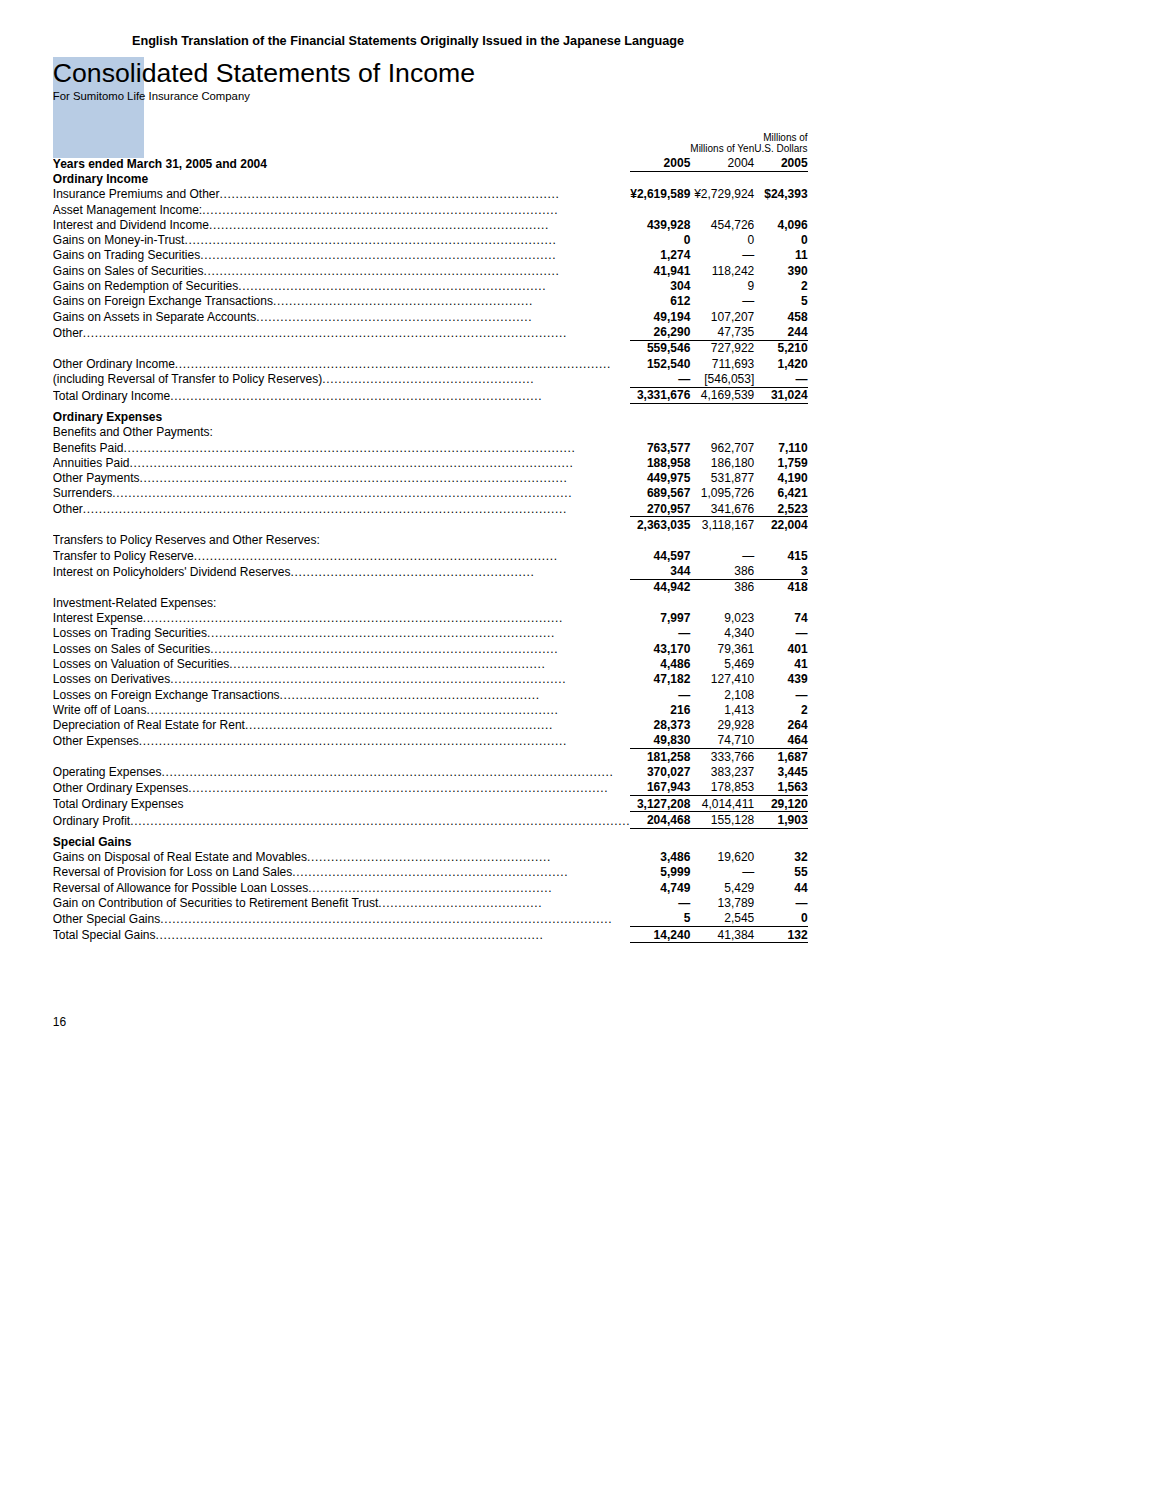English Translation of the Financial Statements Originally Issued in the Japanese Language
Consolidated Statements of Income
For Sumitomo Life Insurance Company
| | | Millions of Yen | Millions of U.S. Dollars |
| Years ended March 31, 2005 and 2004 | 2005 | 2004 | 2005 |
| Ordinary Income | | | |
| Insurance Premiums and Other ..................................................................................... | ¥2,619,589 | ¥2,729,924 | $24,393 |
| Asset Management Income: ......................................................................................... | | | |
| Interest and Dividend Income ..................................................................................... | 439,928 | 454,726 | 4,096 |
| Gains on Money-in-Trust ............................................................................................. | 0 | 0 | 0 |
| Gains on Trading Securities ......................................................................................... | 1,274 | — | 11 |
| Gains on Sales of Securities ......................................................................................... | 41,941 | 118,242 | 390 |
| Gains on Redemption of Securities ............................................................................. | 304 | 9 | 2 |
| Gains on Foreign Exchange Transactions ................................................................. | 612 | — | 5 |
| Gains on Assets in Separate Accounts ..................................................................... | 49,194 | 107,207 | 458 |
| Other ......................................................................................................................... | 26,290 | 47,735 | 244 |
| | 559,546 | 727,922 | 5,210 |
| Other Ordinary Income ............................................................................................................. | 152,540 | 711,693 | 1,420 |
| (including Reversal of Transfer to Policy Reserves) ..................................................... | — | [546,053] | — |
| Total Ordinary Income ............................................................................................. | 3,331,676 | 4,169,539 | 31,024 |
| Ordinary Expenses | | | |
| Benefits and Other Payments: | | | |
| Benefits Paid ................................................................................................................. | 763,577 | 962,707 | 7,110 |
| Annuities Paid ............................................................................................................... | 188,958 | 186,180 | 1,759 |
| Other Payments ........................................................................................................... | 449,975 | 531,877 | 4,190 |
| Surrenders ................................................................................................................... | 689,567 | 1,095,726 | 6,421 |
| Other ......................................................................................................................... | 270,957 | 341,676 | 2,523 |
| | 2,363,035 | 3,118,167 | 22,004 |
| Transfers to Policy Reserves and Other Reserves: | | | |
| Transfer to Policy Reserve ........................................................................................... | 44,597 | — | 415 |
| Interest on Policyholders' Dividend Reserves ............................................................. | 344 | 386 | 3 |
| | 44,942 | 386 | 418 |
| Investment-Related Expenses: | | | |
| Interest Expense ......................................................................................................... | 7,997 | 9,023 | 74 |
| Losses on Trading Securities ....................................................................................... | — | 4,340 | — |
| Losses on Sales of Securities ....................................................................................... | 43,170 | 79,361 | 401 |
| Losses on Valuation of Securities ............................................................................... | 4,486 | 5,469 | 41 |
| Losses on Derivatives ................................................................................................... | 47,182 | 127,410 | 439 |
| Losses on Foreign Exchange Transactions ................................................................. | — | 2,108 | — |
| Write off of Loans ....................................................................................................... | 216 | 1,413 | 2 |
| Depreciation of Real Estate for Rent ............................................................................. | 28,373 | 29,928 | 264 |
| Other Expenses ........................................................................................................... | 49,830 | 74,710 | 464 |
| | 181,258 | 333,766 | 1,687 |
| Operating Expenses ................................................................................................................. | 370,027 | 383,237 | 3,445 |
| Other Ordinary Expenses ......................................................................................................... | 167,943 | 178,853 | 1,563 |
| Total Ordinary Expenses | 3,127,208 | 4,014,411 | 29,120 |
| Ordinary Profit ............................................................................................................................. | 204,468 | 155,128 | 1,903 |
| Special Gains | | | |
| Gains on Disposal of Real Estate and Movables ............................................................. | 3,486 | 19,620 | 32 |
| Reversal of Provision for Loss on Land Sales ..................................................................... | 5,999 | — | 55 |
| Reversal of Allowance for Possible Loan Losses ............................................................. | 4,749 | 5,429 | 44 |
| Gain on Contribution of Securities to Retirement Benefit Trust ......................................... | — | 13,789 | — |
| Other Special Gains ................................................................................................................. | 5 | 2,545 | 0 |
| Total Special Gains ................................................................................................. | 14,240 | 41,384 | 132 |
16